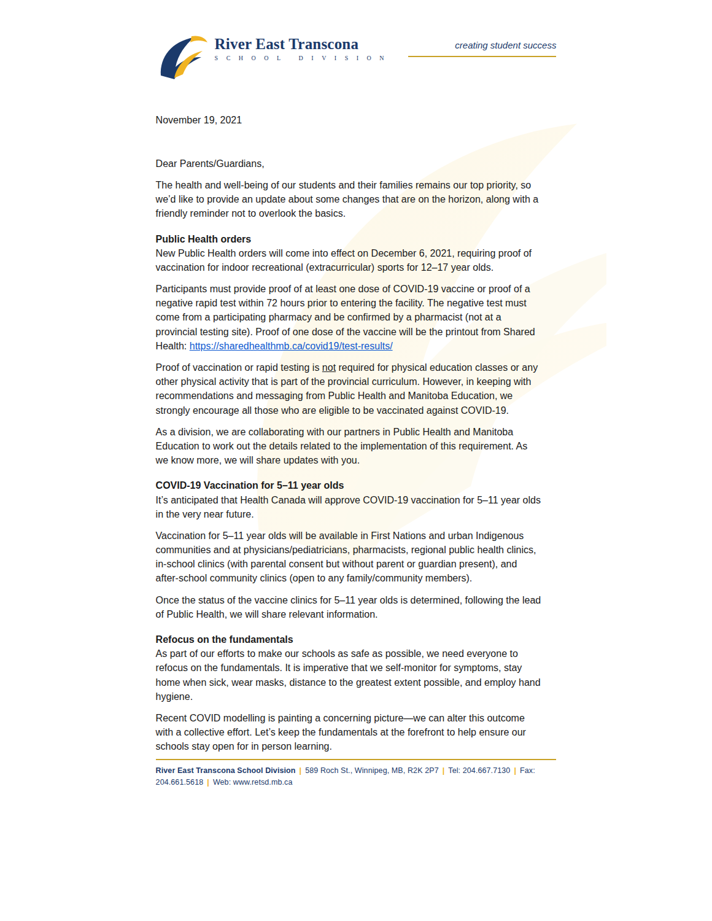River East Transcona
S C H O O L D I V I S I O N
creating student success
November 19, 2021
Dear Parents/Guardians,
The health and well-being of our students and their families remains our top priority, so we’d like to provide an update about some changes that are on the horizon, along with a friendly reminder not to overlook the basics.
Public Health orders
New Public Health orders will come into effect on December 6, 2021, requiring proof of vaccination for indoor recreational (extracurricular) sports for 12–17 year olds.
Participants must provide proof of at least one dose of COVID-19 vaccine or proof of a negative rapid test within 72 hours prior to entering the facility. The negative test must come from a participating pharmacy and be confirmed by a pharmacist (not at a provincial testing site). Proof of one dose of the vaccine will be the printout from Shared Health: https://sharedhealthmb.ca/covid19/test-results/
Proof of vaccination or rapid testing is not required for physical education classes or any other physical activity that is part of the provincial curriculum. However, in keeping with recommendations and messaging from Public Health and Manitoba Education, we strongly encourage all those who are eligible to be vaccinated against COVID-19.
As a division, we are collaborating with our partners in Public Health and Manitoba Education to work out the details related to the implementation of this requirement. As we know more, we will share updates with you.
COVID-19 Vaccination for 5–11 year olds
It’s anticipated that Health Canada will approve COVID-19 vaccination for 5–11 year olds in the very near future.
Vaccination for 5–11 year olds will be available in First Nations and urban Indigenous communities and at physicians/pediatricians, pharmacists, regional public health clinics, in-school clinics (with parental consent but without parent or guardian present), and after-school community clinics (open to any family/community members).
Once the status of the vaccine clinics for 5–11 year olds is determined, following the lead of Public Health, we will share relevant information.
Refocus on the fundamentals
As part of our efforts to make our schools as safe as possible, we need everyone to refocus on the fundamentals. It is imperative that we self-monitor for symptoms, stay home when sick, wear masks, distance to the greatest extent possible, and employ hand hygiene.
Recent COVID modelling is painting a concerning picture—we can alter this outcome with a collective effort. Let’s keep the fundamentals at the forefront to help ensure our schools stay open for in person learning.
River East Transcona School Division|589 Roch St., Winnipeg, MB, R2K 2P7|Tel: 204.667.7130|Fax: 204.661.5618|Web: www.retsd.mb.ca